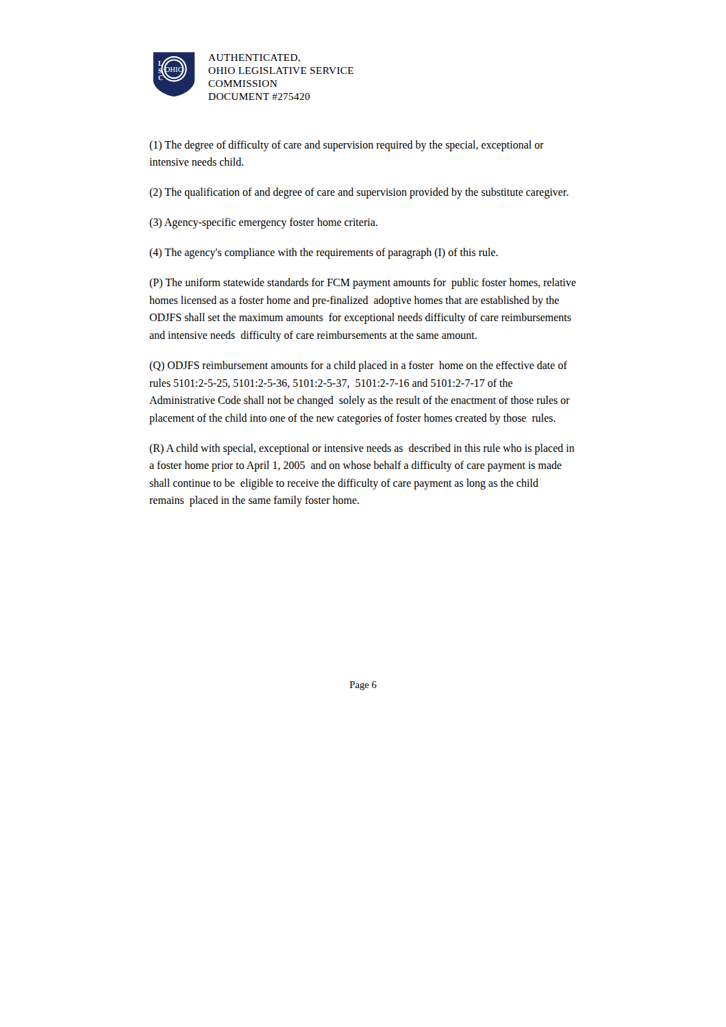OHIO L S C
AUTHENTICATED,
OHIO LEGISLATIVE SERVICE
COMMISSION
DOCUMENT #275420
(1) The degree of difficulty of care and supervision required by the special, exceptional or intensive needs child.
(2) The qualification of and degree of care and supervision provided by the substitute caregiver.
(3) Agency-specific emergency foster home criteria.
(4) The agency's compliance with the requirements of paragraph (I) of this rule.
(P) The uniform statewide standards for FCM payment amounts for public foster homes, relative homes licensed as a foster home and pre-finalized adoptive homes that are established by the ODJFS shall set the maximum amounts for exceptional needs difficulty of care reimbursements and intensive needs difficulty of care reimbursements at the same amount.
(Q) ODJFS reimbursement amounts for a child placed in a foster home on the effective date of rules 5101:2-5-25, 5101:2-5-36, 5101:2-5-37, 5101:2-7-16 and 5101:2-7-17 of the Administrative Code shall not be changed solely as the result of the enactment of those rules or placement of the child into one of the new categories of foster homes created by those rules.
(R) A child with special, exceptional or intensive needs as described in this rule who is placed in a foster home prior to April 1, 2005 and on whose behalf a difficulty of care payment is made shall continue to be eligible to receive the difficulty of care payment as long as the child remains placed in the same family foster home.
Page 6